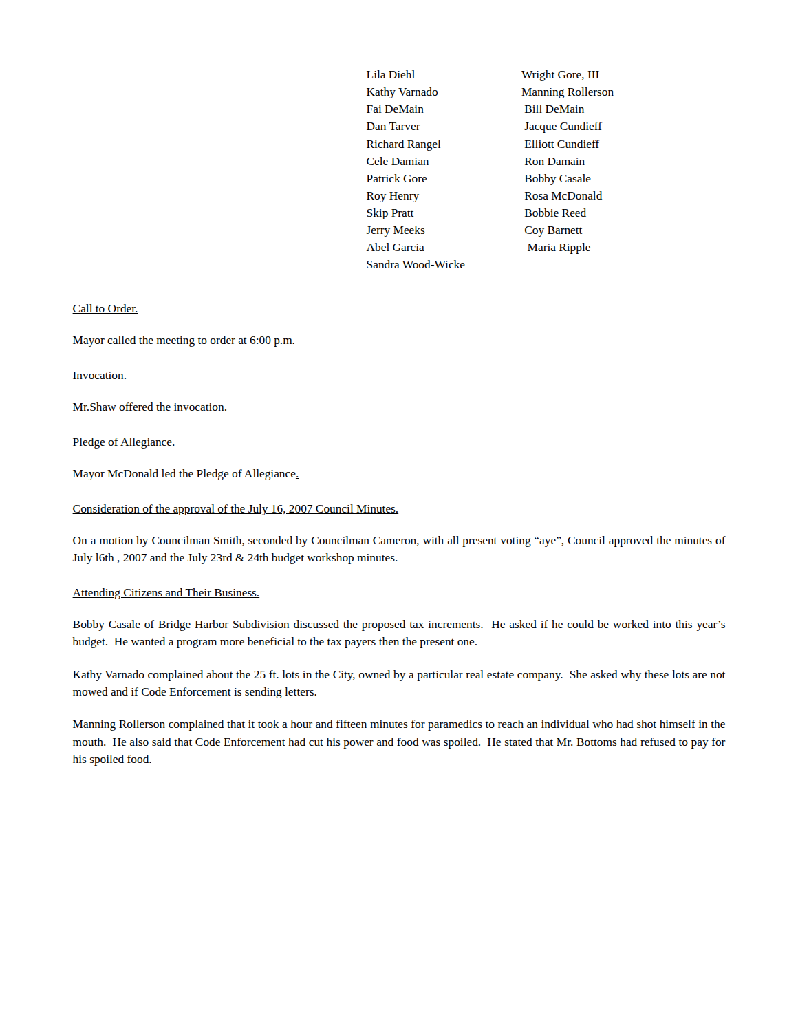Lila Diehl Wright Gore, III
Kathy Varnado Manning Rollerson
Fai DeMain Bill DeMain
Dan Tarver Jacque Cundieff
Richard Rangel Elliott Cundieff
Cele Damian Ron Damain
Patrick Gore Bobby Casale
Roy Henry Rosa McDonald
Skip Pratt Bobbie Reed
Jerry Meeks Coy Barnett
Abel Garcia Maria Ripple
Sandra Wood-Wicke
Call to Order.
Mayor called the meeting to order at 6:00 p.m.
Invocation.
Mr.Shaw offered the invocation.
Pledge of Allegiance.
Mayor McDonald led the Pledge of Allegiance.
Consideration of the approval of the July 16, 2007 Council Minutes.
On a motion by Councilman Smith, seconded by Councilman Cameron, with all present voting “aye”, Council approved the minutes of July l6th , 2007 and the July 23rd & 24th budget workshop minutes.
Attending Citizens and Their Business.
Bobby Casale of Bridge Harbor Subdivision discussed the proposed tax increments. He asked if he could be worked into this year’s budget. He wanted a program more beneficial to the tax payers then the present one.
Kathy Varnado complained about the 25 ft. lots in the City, owned by a particular real estate company. She asked why these lots are not mowed and if Code Enforcement is sending letters.
Manning Rollerson complained that it took a hour and fifteen minutes for paramedics to reach an individual who had shot himself in the mouth. He also said that Code Enforcement had cut his power and food was spoiled. He stated that Mr. Bottoms had refused to pay for his spoiled food.